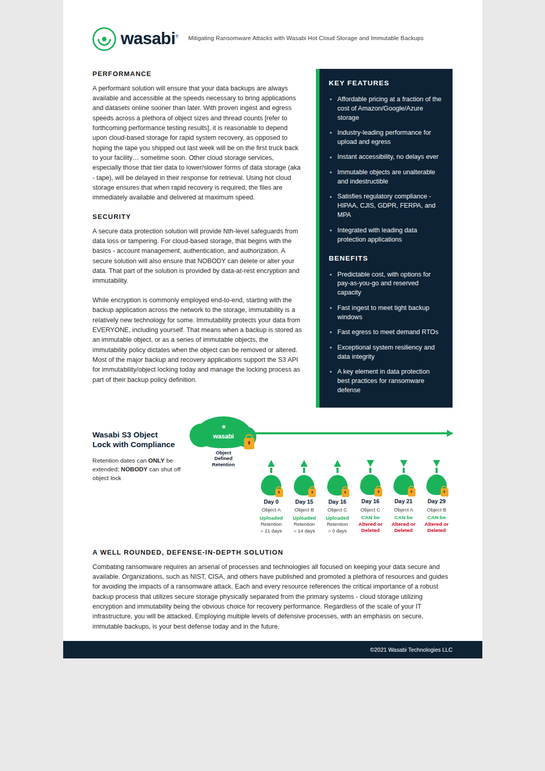wasabi®
Mitigating Ransomware Attacks with Wasabi Hot Cloud Storage and Immutable Backups
Performance
A performant solution will ensure that your data backups are always available and accessible at the speeds necessary to bring applications and datasets online sooner than later. With proven ingest and egress speeds across a plethora of object sizes and thread counts [refer to forthcoming performance testing results], it is reasonable to depend upon cloud-based storage for rapid system recovery, as opposed to hoping the tape you shipped out last week will be on the first truck back to your facility… sometime soon. Other cloud storage services, especially those that tier data to lower/slower forms of data storage (aka - tape), will be delayed in their response for retrieval. Using hot cloud storage ensures that when rapid recovery is required, the files are immediately available and delivered at maximum speed.
Security
A secure data protection solution will provide Nth-level safeguards from data loss or tampering. For cloud-based storage, that begins with the basics - account management, authentication, and authorization. A secure solution will also ensure that NOBODY can delete or alter your data. That part of the solution is provided by data-at-rest encryption and immutability.
While encryption is commonly employed end-to-end, starting with the backup application across the network to the storage, immutability is a relatively new technology for some. Immutability protects your data from EVERYONE, including yourself. That means when a backup is stored as an immutable object, or as a series of immutable objects, the immutability policy dictates when the object can be removed or altered. Most of the major backup and recovery applications support the S3 API for immutability/object locking today and manage the locking process as part of their backup policy definition.
Key Features
Affordable pricing at a fraction of the cost of Amazon/Google/Azure storage
Industry-leading performance for upload and egress
Instant accessibility, no delays ever
Immutable objects are unalterable and indestructible
Satisfies regulatory compliance - HIPAA, CJIS, GDPR, FERPA, and MPA
Integrated with leading data protection applications
Benefits
Predictable cost, with options for pay-as-you-go and reserved capacity
Fast ingest to meet tight backup windows
Fast egress to meet demand RTOs
Exceptional system resiliency and data integrity
A key element in data protection best practices for ransomware defense
Wasabi S3 Object
Lock with Compliance
Retention dates can ONLY be extended; NOBODY can shut off object lock
⚛wasabi
Object
Defined
Retention
Day 0
Object A
Uploaded
Retention
= 21 days
Day 15
Object B
Uploaded
Retention
= 14 days
Day 16
Object C
Uploaded
Retention
= 0 days
Day 16
Object C
CAN be
Altered or
Deleted
Day 21
Object A
CAN be
Altered or
Deleted
Day 29
Object B
CAN be
Altered or
Deleted
A Well Rounded, Defense-in-Depth Solution
Combating ransomware requires an arsenal of processes and technologies all focused on keeping your data secure and available. Organizations, such as NIST, CISA, and others have published and promoted a plethora of resources and guides for avoiding the impacts of a ransomware attack. Each and every resource references the critical importance of a robust backup process that utilizes secure storage physically separated from the primary systems - cloud storage utilizing encryption and immutability being the obvious choice for recovery performance. Regardless of the scale of your IT infrastructure, you will be attacked. Employing multiple levels of defensive processes, with an emphasis on secure, immutable backups, is your best defense today and in the future.
©2021 Wasabi Technologies LLC